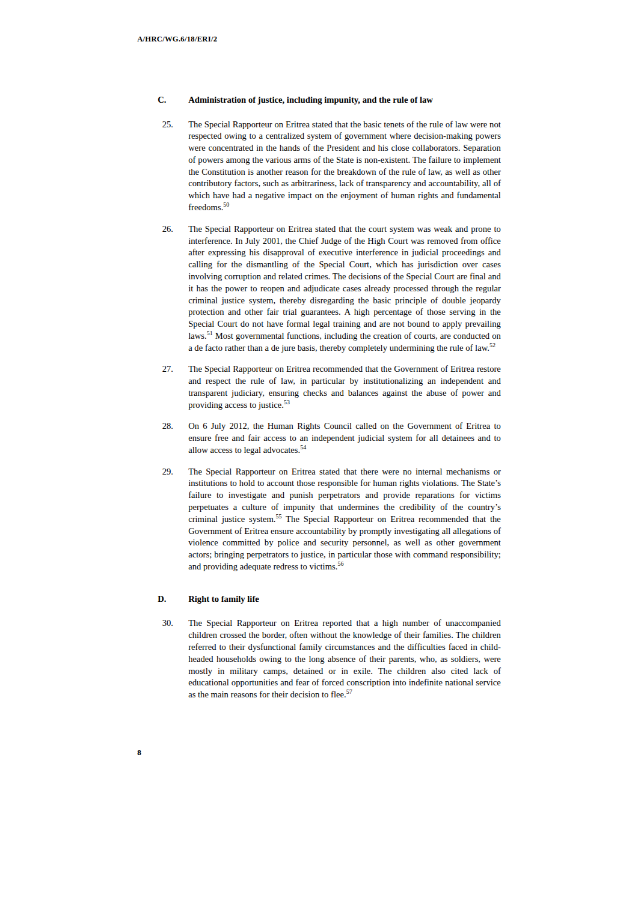A/HRC/WG.6/18/ERI/2
C. Administration of justice, including impunity, and the rule of law
25. The Special Rapporteur on Eritrea stated that the basic tenets of the rule of law were not respected owing to a centralized system of government where decision-making powers were concentrated in the hands of the President and his close collaborators. Separation of powers among the various arms of the State is non-existent. The failure to implement the Constitution is another reason for the breakdown of the rule of law, as well as other contributory factors, such as arbitrariness, lack of transparency and accountability, all of which have had a negative impact on the enjoyment of human rights and fundamental freedoms.50
26. The Special Rapporteur on Eritrea stated that the court system was weak and prone to interference. In July 2001, the Chief Judge of the High Court was removed from office after expressing his disapproval of executive interference in judicial proceedings and calling for the dismantling of the Special Court, which has jurisdiction over cases involving corruption and related crimes. The decisions of the Special Court are final and it has the power to reopen and adjudicate cases already processed through the regular criminal justice system, thereby disregarding the basic principle of double jeopardy protection and other fair trial guarantees. A high percentage of those serving in the Special Court do not have formal legal training and are not bound to apply prevailing laws.51 Most governmental functions, including the creation of courts, are conducted on a de facto rather than a de jure basis, thereby completely undermining the rule of law.52
27. The Special Rapporteur on Eritrea recommended that the Government of Eritrea restore and respect the rule of law, in particular by institutionalizing an independent and transparent judiciary, ensuring checks and balances against the abuse of power and providing access to justice.53
28. On 6 July 2012, the Human Rights Council called on the Government of Eritrea to ensure free and fair access to an independent judicial system for all detainees and to allow access to legal advocates.54
29. The Special Rapporteur on Eritrea stated that there were no internal mechanisms or institutions to hold to account those responsible for human rights violations. The State’s failure to investigate and punish perpetrators and provide reparations for victims perpetuates a culture of impunity that undermines the credibility of the country’s criminal justice system.55 The Special Rapporteur on Eritrea recommended that the Government of Eritrea ensure accountability by promptly investigating all allegations of violence committed by police and security personnel, as well as other government actors; bringing perpetrators to justice, in particular those with command responsibility; and providing adequate redress to victims.56
D. Right to family life
30. The Special Rapporteur on Eritrea reported that a high number of unaccompanied children crossed the border, often without the knowledge of their families. The children referred to their dysfunctional family circumstances and the difficulties faced in child-headed households owing to the long absence of their parents, who, as soldiers, were mostly in military camps, detained or in exile. The children also cited lack of educational opportunities and fear of forced conscription into indefinite national service as the main reasons for their decision to flee.57
8